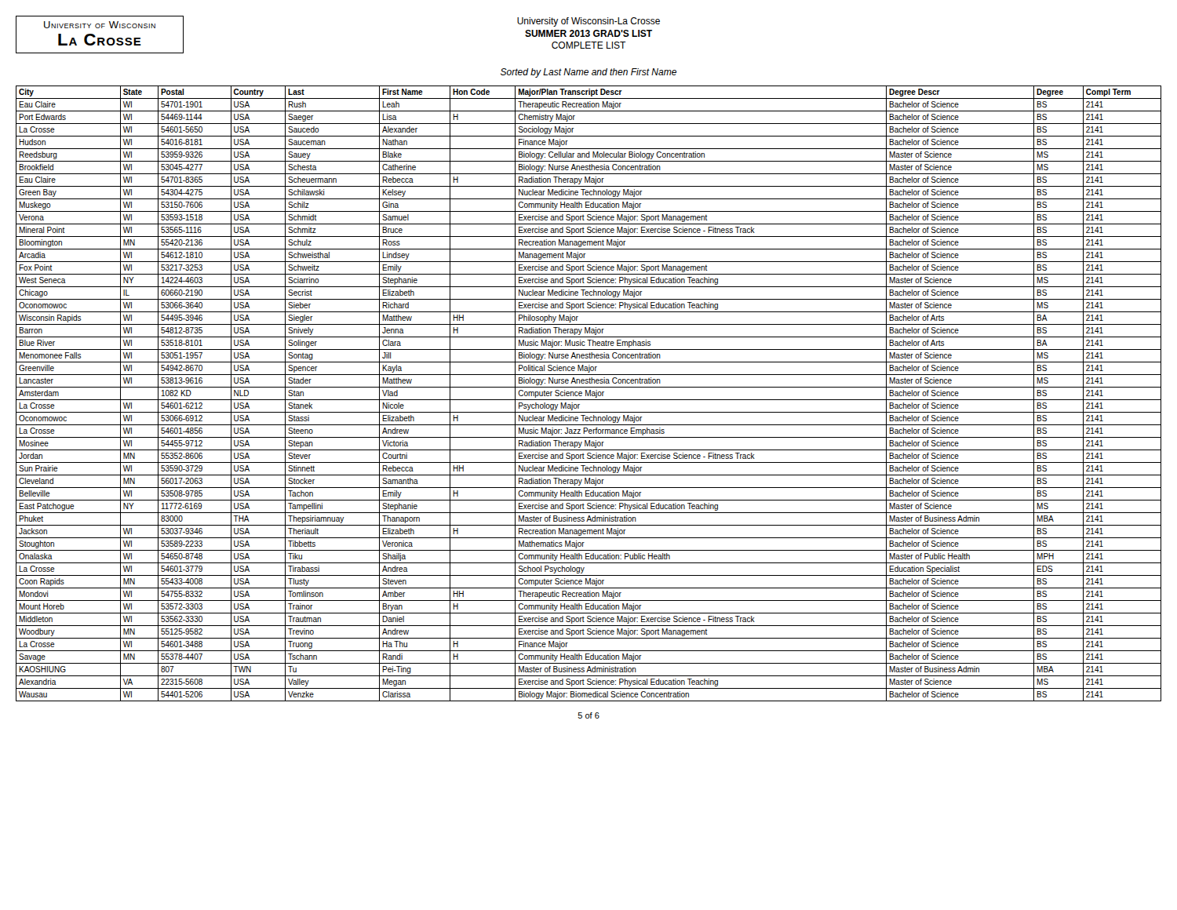University of Wisconsin
La Crosse
University of Wisconsin-La Crosse
SUMMER 2013 GRAD'S LIST
COMPLETE LIST
Sorted by Last Name and then First Name
| City | State | Postal | Country | Last | First Name | Hon Code | Major/Plan Transcript Descr | Degree Descr | Degree | Compl Term |
| --- | --- | --- | --- | --- | --- | --- | --- | --- | --- | --- |
| Eau Claire | WI | 54701-1901 | USA | Rush | Leah | | Therapeutic Recreation Major | Bachelor of Science | BS | 2141 |
| Port Edwards | WI | 54469-1144 | USA | Saeger | Lisa | H | Chemistry Major | Bachelor of Science | BS | 2141 |
| La Crosse | WI | 54601-5650 | USA | Saucedo | Alexander | | Sociology Major | Bachelor of Science | BS | 2141 |
| Hudson | WI | 54016-8181 | USA | Sauceman | Nathan | | Finance Major | Bachelor of Science | BS | 2141 |
| Reedsburg | WI | 53959-9326 | USA | Sauey | Blake | | Biology: Cellular and Molecular Biology Concentration | Master of Science | MS | 2141 |
| Brookfield | WI | 53045-4277 | USA | Schesta | Catherine | | Biology: Nurse Anesthesia Concentration | Master of Science | MS | 2141 |
| Eau Claire | WI | 54701-8365 | USA | Scheuermann | Rebecca | H | Radiation Therapy Major | Bachelor of Science | BS | 2141 |
| Green Bay | WI | 54304-4275 | USA | Schilawski | Kelsey | | Nuclear Medicine Technology Major | Bachelor of Science | BS | 2141 |
| Muskego | WI | 53150-7606 | USA | Schilz | Gina | | Community Health Education Major | Bachelor of Science | BS | 2141 |
| Verona | WI | 53593-1518 | USA | Schmidt | Samuel | | Exercise and Sport Science Major: Sport Management | Bachelor of Science | BS | 2141 |
| Mineral Point | WI | 53565-1116 | USA | Schmitz | Bruce | | Exercise and Sport Science Major: Exercise Science - Fitness Track | Bachelor of Science | BS | 2141 |
| Bloomington | MN | 55420-2136 | USA | Schulz | Ross | | Recreation Management Major | Bachelor of Science | BS | 2141 |
| Arcadia | WI | 54612-1810 | USA | Schweisthal | Lindsey | | Management Major | Bachelor of Science | BS | 2141 |
| Fox Point | WI | 53217-3253 | USA | Schweitz | Emily | | Exercise and Sport Science Major: Sport Management | Bachelor of Science | BS | 2141 |
| West Seneca | NY | 14224-4603 | USA | Sciarrino | Stephanie | | Exercise and Sport Science: Physical Education Teaching | Master of Science | MS | 2141 |
| Chicago | IL | 60660-2190 | USA | Secrist | Elizabeth | | Nuclear Medicine Technology Major | Bachelor of Science | BS | 2141 |
| Oconomowoc | WI | 53066-3640 | USA | Sieber | Richard | | Exercise and Sport Science: Physical Education Teaching | Master of Science | MS | 2141 |
| Wisconsin Rapids | WI | 54495-3946 | USA | Siegler | Matthew | HH | Philosophy Major | Bachelor of Arts | BA | 2141 |
| Barron | WI | 54812-8735 | USA | Snively | Jenna | H | Radiation Therapy Major | Bachelor of Science | BS | 2141 |
| Blue River | WI | 53518-8101 | USA | Solinger | Clara | | Music Major: Music Theatre Emphasis | Bachelor of Arts | BA | 2141 |
| Menomonee Falls | WI | 53051-1957 | USA | Sontag | Jill | | Biology: Nurse Anesthesia Concentration | Master of Science | MS | 2141 |
| Greenville | WI | 54942-8670 | USA | Spencer | Kayla | | Political Science Major | Bachelor of Science | BS | 2141 |
| Lancaster | WI | 53813-9616 | USA | Stader | Matthew | | Biology: Nurse Anesthesia Concentration | Master of Science | MS | 2141 |
| Amsterdam | | 1082 KD | NLD | Stan | Vlad | | Computer Science Major | Bachelor of Science | BS | 2141 |
| La Crosse | WI | 54601-6212 | USA | Stanek | Nicole | | Psychology Major | Bachelor of Science | BS | 2141 |
| Oconomowoc | WI | 53066-6912 | USA | Stassi | Elizabeth | H | Nuclear Medicine Technology Major | Bachelor of Science | BS | 2141 |
| La Crosse | WI | 54601-4856 | USA | Steeno | Andrew | | Music Major: Jazz Performance Emphasis | Bachelor of Science | BS | 2141 |
| Mosinee | WI | 54455-9712 | USA | Stepan | Victoria | | Radiation Therapy Major | Bachelor of Science | BS | 2141 |
| Jordan | MN | 55352-8606 | USA | Stever | Courtni | | Exercise and Sport Science Major: Exercise Science - Fitness Track | Bachelor of Science | BS | 2141 |
| Sun Prairie | WI | 53590-3729 | USA | Stinnett | Rebecca | HH | Nuclear Medicine Technology Major | Bachelor of Science | BS | 2141 |
| Cleveland | MN | 56017-2063 | USA | Stocker | Samantha | | Radiation Therapy Major | Bachelor of Science | BS | 2141 |
| Belleville | WI | 53508-9785 | USA | Tachon | Emily | H | Community Health Education Major | Bachelor of Science | BS | 2141 |
| East Patchogue | NY | 11772-6169 | USA | Tampellini | Stephanie | | Exercise and Sport Science: Physical Education Teaching | Master of Science | MS | 2141 |
| Phuket | | 83000 | THA | Thepsiriamnuay | Thanaporn | | Master of Business Administration | Master of Business Admin | MBA | 2141 |
| Jackson | WI | 53037-9346 | USA | Theriault | Elizabeth | H | Recreation Management Major | Bachelor of Science | BS | 2141 |
| Stoughton | WI | 53589-2233 | USA | Tibbetts | Veronica | | Mathematics Major | Bachelor of Science | BS | 2141 |
| Onalaska | WI | 54650-8748 | USA | Tiku | Shailja | | Community Health Education: Public Health | Master of Public Health | MPH | 2141 |
| La Crosse | WI | 54601-3779 | USA | Tirabassi | Andrea | | School Psychology | Education Specialist | EDS | 2141 |
| Coon Rapids | MN | 55433-4008 | USA | Tlusty | Steven | | Computer Science Major | Bachelor of Science | BS | 2141 |
| Mondovi | WI | 54755-8332 | USA | Tomlinson | Amber | HH | Therapeutic Recreation Major | Bachelor of Science | BS | 2141 |
| Mount Horeb | WI | 53572-3303 | USA | Trainor | Bryan | H | Community Health Education Major | Bachelor of Science | BS | 2141 |
| Middleton | WI | 53562-3330 | USA | Trautman | Daniel | | Exercise and Sport Science Major: Exercise Science - Fitness Track | Bachelor of Science | BS | 2141 |
| Woodbury | MN | 55125-9582 | USA | Trevino | Andrew | | Exercise and Sport Science Major: Sport Management | Bachelor of Science | BS | 2141 |
| La Crosse | WI | 54601-3488 | USA | Truong | Ha Thu | H | Finance Major | Bachelor of Science | BS | 2141 |
| Savage | MN | 55378-4407 | USA | Tschann | Randi | H | Community Health Education Major | Bachelor of Science | BS | 2141 |
| KAOSHIUNG | | 807 | TWN | Tu | Pei-Ting | | Master of Business Administration | Master of Business Admin | MBA | 2141 |
| Alexandria | VA | 22315-5608 | USA | Valley | Megan | | Exercise and Sport Science: Physical Education Teaching | Master of Science | MS | 2141 |
| Wausau | WI | 54401-5206 | USA | Venzke | Clarissa | | Biology Major: Biomedical Science Concentration | Bachelor of Science | BS | 2141 |
5 of 6